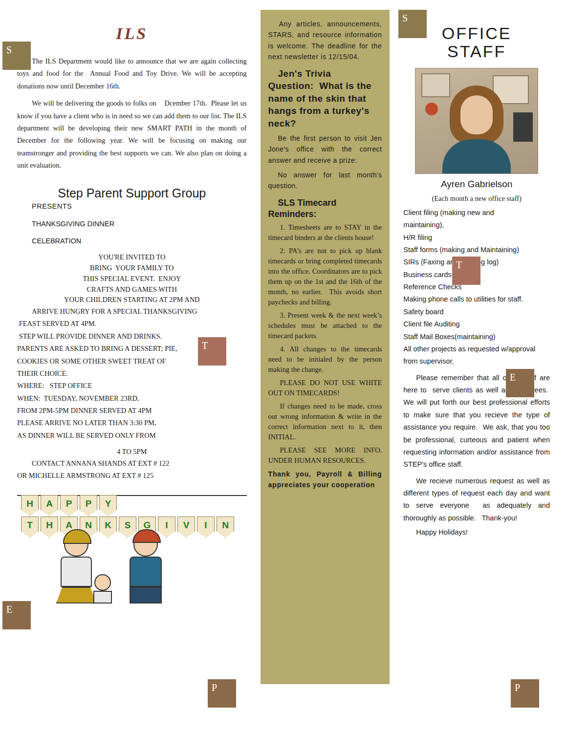S
T
E
P
S
T
E
P
ILS
The ILS Department would like to announce that we are again collecting toys and food for the Annual Food and Toy Drive. We will be accepting donations now until December 16th.
We will be delivering the goods to folks on Dcember 17th. Please let us know if you have a client who is in need so we can add them to our list. The ILS department will be developing their new SMART PATH in the month of December for the following year. We will be focusing on making our teamstronger and providing the best supports we can. We also plan on doing a unit evaluation.
Step Parent Support Group
PRESENTS
THANKSGIVING DINNER
CELEBRATION
YOU'RE INVITED TO
BRING YOUR FAMILY TO
THIS SPECIAL EVENT. ENJOY
CRAFTS AND GAMES WITH
YOUR CHILDREN STARTING AT 2PM AND
ARRIVE HUNGRY FOR A SPECIAL THANKSGIVING
FEAST SERVED AT 4PM.
STEP WILL PROVIDE DINNER AND DRINKS.
PARENTS ARE ASKED TO BRING A DESSERT; PIE,
COOKIES OR SOME OTHER SWEET TREAT OF
THEIR CHOICE.
WHERE: STEP OFFICE
WHEN: TUESDAY, NOVEMBER 23RD,
FROM 2PM-5PM DINNER SERVED AT 4PM
PLEASE ARRIVE NO LATER THAN 3:30 PM,
AS DINNER WILL BE SERVED ONLY FROM
4 TO 5PM
CONTACT ANNANA SHANDS AT EXT # 122
OR MICHELLE ARMSTRONG AT EXT # 125
H
A
P
P
Y
T
H
A
N
K
S
G
I
V
I
N
Any articles, announcements, STARS, and resource information is welcome. The deadline for the next newsletter is 12/15/04.
Jen's Trivia Question: What is the name of the skin that hangs from a turkey's neck?
Be the first person to visit Jen Jone's office with the correct answer and receive a prize:
No answer for last month's question.
SLS Timecard Reminders:
1. Timesheets are to STAY in the timecard binders at the clients house!
2. PA’s are not to pick up blank timecards or bring completed timecards into the office. Coordinators are to pick them up on the 1st and the 16th of the month, no earlier. This avoids short paychecks and billing.
3. Present week & the next week’s schedules must be attached to the timecard packets.
4. All changes to the timecards need to be initialed by the person making the change.
PLEASE DO NOT USE WHITE OUT ON TIMECARDS!
If changes need to be made, cross out wrong information & write in the correct information next to it, then INITIAL.
PLEASE SEE MORE INFO. UNDER HUMAN RESOURCES.
Thank you, Payroll & Billing appreciates your cooperation
OFFICE
STAFF
Ayren Gabrielson
(Each month a new office staff)
Client filing (making new and maintaining),
H/R filing
Staff forms (making and Maintaining)
SIRs (Faxing and keeping log)
Business cards
Reference Checks
Making phone calls to utilities for staff.
Safety board
Client file Auditing
Staff Mail Boxes(maintaining)
All other projects as requested w/approval from supervisor,
Please remember that all office staff are here to serve clients as well as employees. We will put forth our best professional efforts to make sure that you recieve the type of assistance you require. We ask, that you too be professional, curteous and patient when requesting information and/or assistance from STEP's office staff.
We recieve numerous request as well as different types of request each day and want to serve everyone as adequately and thoroughly as possible. Thank-you!
Happy Holidays!